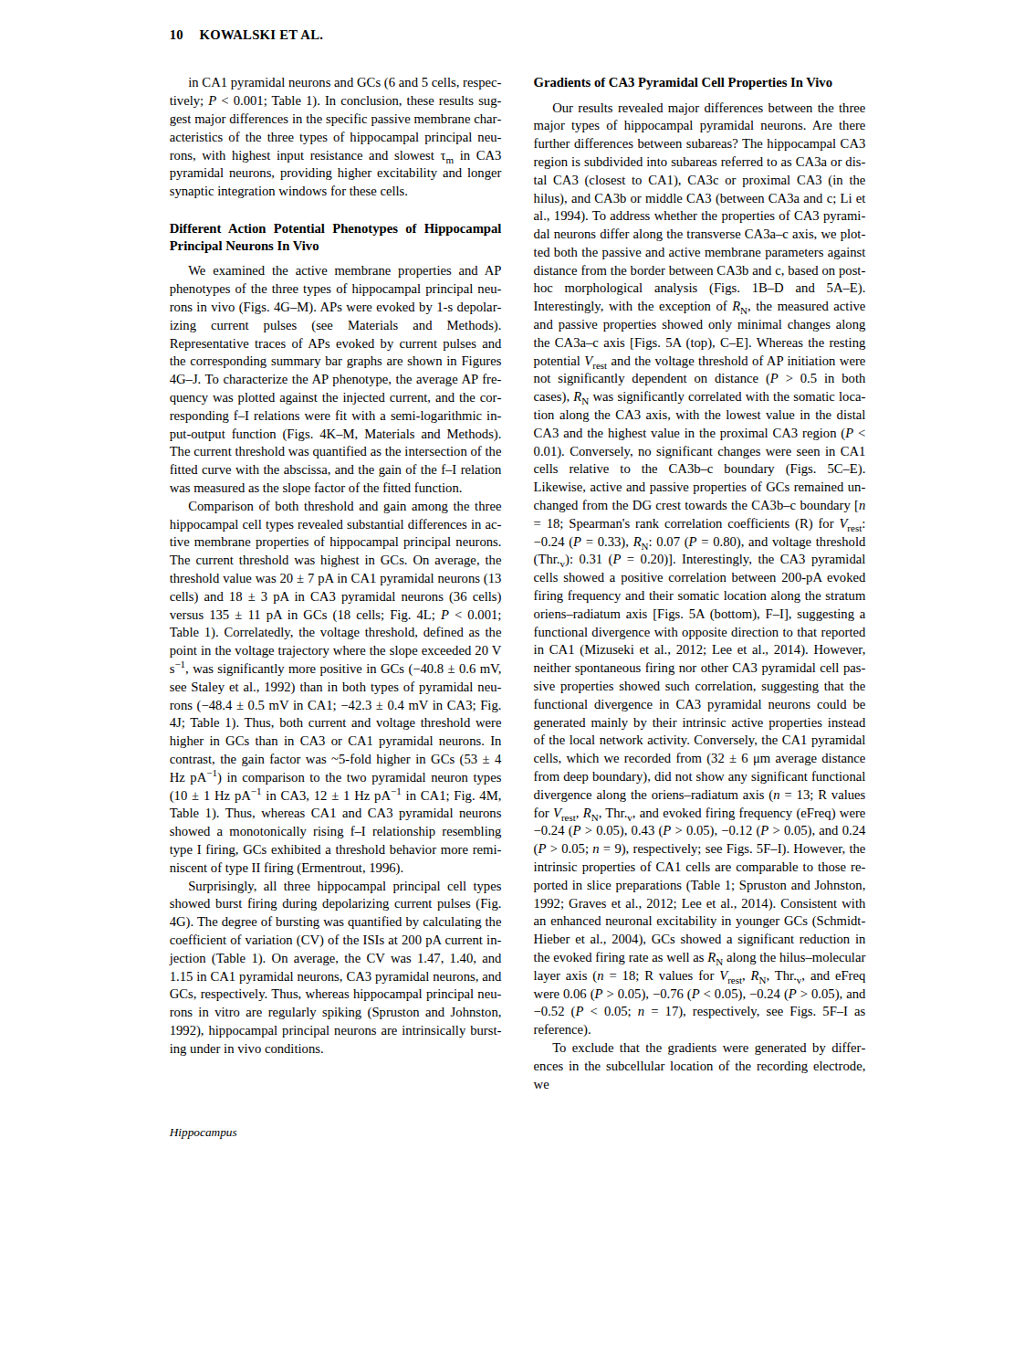10 KOWALSKI ET AL.
in CA1 pyramidal neurons and GCs (6 and 5 cells, respectively; P < 0.001; Table 1). In conclusion, these results suggest major differences in the specific passive membrane characteristics of the three types of hippocampal principal neurons, with highest input resistance and slowest τm in CA3 pyramidal neurons, providing higher excitability and longer synaptic integration windows for these cells.
Different Action Potential Phenotypes of Hippocampal Principal Neurons In Vivo
We examined the active membrane properties and AP phenotypes of the three types of hippocampal principal neurons in vivo (Figs. 4G–M). APs were evoked by 1-s depolarizing current pulses (see Materials and Methods). Representative traces of APs evoked by current pulses and the corresponding summary bar graphs are shown in Figures 4G–J. To characterize the AP phenotype, the average AP frequency was plotted against the injected current, and the corresponding f–I relations were fit with a semi-logarithmic input-output function (Figs. 4K–M, Materials and Methods). The current threshold was quantified as the intersection of the fitted curve with the abscissa, and the gain of the f–I relation was measured as the slope factor of the fitted function.
Comparison of both threshold and gain among the three hippocampal cell types revealed substantial differences in active membrane properties of hippocampal principal neurons. The current threshold was highest in GCs. On average, the threshold value was 20 ± 7 pA in CA1 pyramidal neurons (13 cells) and 18 ± 3 pA in CA3 pyramidal neurons (36 cells) versus 135 ± 11 pA in GCs (18 cells; Fig. 4L; P < 0.001; Table 1). Correlatedly, the voltage threshold, defined as the point in the voltage trajectory where the slope exceeded 20 V s−1, was significantly more positive in GCs (−40.8 ± 0.6 mV, see Staley et al., 1992) than in both types of pyramidal neurons (−48.4 ± 0.5 mV in CA1; −42.3 ± 0.4 mV in CA3; Fig. 4J; Table 1). Thus, both current and voltage threshold were higher in GCs than in CA3 or CA1 pyramidal neurons. In contrast, the gain factor was ~5-fold higher in GCs (53 ± 4 Hz pA−1) in comparison to the two pyramidal neuron types (10 ± 1 Hz pA−1 in CA3, 12 ± 1 Hz pA−1 in CA1; Fig. 4M, Table 1). Thus, whereas CA1 and CA3 pyramidal neurons showed a monotonically rising f–I relationship resembling type I firing, GCs exhibited a threshold behavior more reminiscent of type II firing (Ermentrout, 1996).
Surprisingly, all three hippocampal principal cell types showed burst firing during depolarizing current pulses (Fig. 4G). The degree of bursting was quantified by calculating the coefficient of variation (CV) of the ISIs at 200 pA current injection (Table 1). On average, the CV was 1.47, 1.40, and 1.15 in CA1 pyramidal neurons, CA3 pyramidal neurons, and GCs, respectively. Thus, whereas hippocampal principal neurons in vitro are regularly spiking (Spruston and Johnston, 1992), hippocampal principal neurons are intrinsically bursting under in vivo conditions.
Gradients of CA3 Pyramidal Cell Properties In Vivo
Our results revealed major differences between the three major types of hippocampal pyramidal neurons. Are there further differences between subareas? The hippocampal CA3 region is subdivided into subareas referred to as CA3a or distal CA3 (closest to CA1), CA3c or proximal CA3 (in the hilus), and CA3b or middle CA3 (between CA3a and c; Li et al., 1994). To address whether the properties of CA3 pyramidal neurons differ along the transverse CA3a–c axis, we plotted both the passive and active membrane parameters against distance from the border between CA3b and c, based on post-hoc morphological analysis (Figs. 1B–D and 5A–E). Interestingly, with the exception of RN, the measured active and passive properties showed only minimal changes along the CA3a–c axis [Figs. 5A (top), C–E]. Whereas the resting potential Vrest and the voltage threshold of AP initiation were not significantly dependent on distance (P > 0.5 in both cases), RN was significantly correlated with the somatic location along the CA3 axis, with the lowest value in the distal CA3 and the highest value in the proximal CA3 region (P < 0.01). Conversely, no significant changes were seen in CA1 cells relative to the CA3b–c boundary (Figs. 5C–E). Likewise, active and passive properties of GCs remained unchanged from the DG crest towards the CA3b–c boundary [n = 18; Spearman's rank correlation coefficients (R) for Vrest: −0.24 (P = 0.33), RN: 0.07 (P = 0.80), and voltage threshold (Thr.v): 0.31 (P = 0.20)]. Interestingly, the CA3 pyramidal cells showed a positive correlation between 200-pA evoked firing frequency and their somatic location along the stratum oriens–radiatum axis [Figs. 5A (bottom), F–I], suggesting a functional divergence with opposite direction to that reported in CA1 (Mizuseki et al., 2012; Lee et al., 2014). However, neither spontaneous firing nor other CA3 pyramidal cell passive properties showed such correlation, suggesting that the functional divergence in CA3 pyramidal neurons could be generated mainly by their intrinsic active properties instead of the local network activity. Conversely, the CA1 pyramidal cells, which we recorded from (32 ± 6 μm average distance from deep boundary), did not show any significant functional divergence along the oriens–radiatum axis (n = 13; R values for Vrest, RN, Thr.v, and evoked firing frequency (eFreq) were −0.24 (P > 0.05), 0.43 (P > 0.05), −0.12 (P > 0.05), and 0.24 (P > 0.05; n = 9), respectively; see Figs. 5F–I). However, the intrinsic properties of CA1 cells are comparable to those reported in slice preparations (Table 1; Spruston and Johnston, 1992; Graves et al., 2012; Lee et al., 2014). Consistent with an enhanced neuronal excitability in younger GCs (Schmidt-Hieber et al., 2004), GCs showed a significant reduction in the evoked firing rate as well as RN along the hilus–molecular layer axis (n = 18; R values for Vrest, RN, Thr.v, and eFreq were 0.06 (P > 0.05), −0.76 (P < 0.05), −0.24 (P > 0.05), and −0.52 (P < 0.05; n = 17), respectively, see Figs. 5F–I as reference).
To exclude that the gradients were generated by differences in the subcellular location of the recording electrode, we
Hippocampus